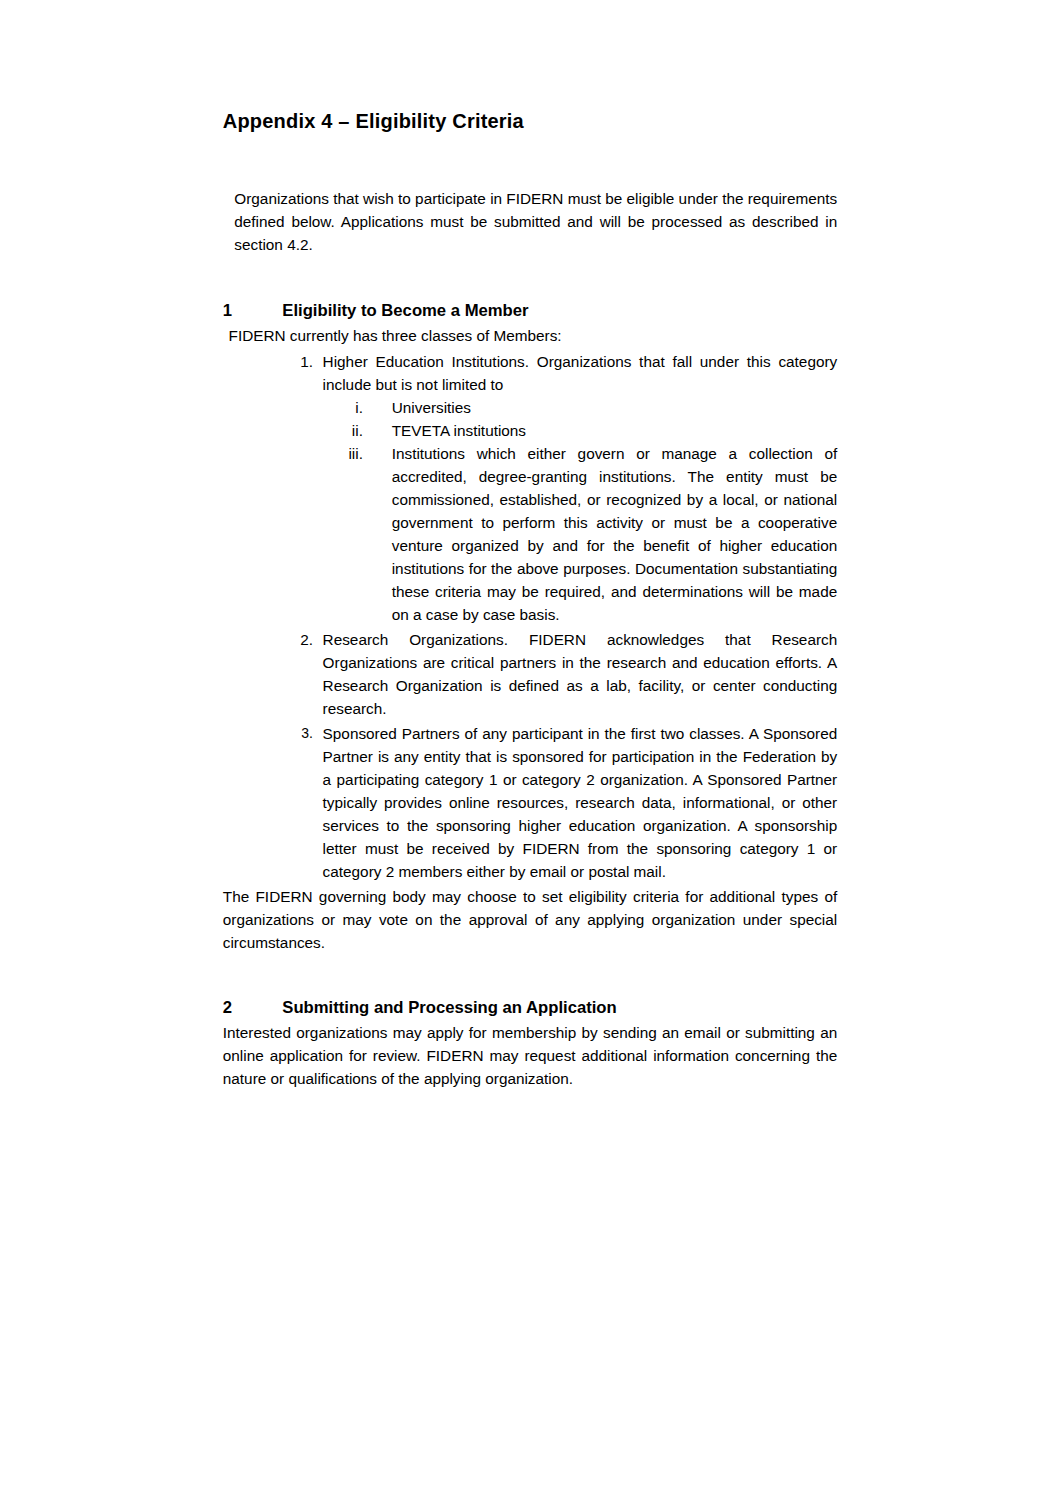Appendix 4 – Eligibility Criteria
Organizations that wish to participate in FIDERN must be eligible under the requirements defined below. Applications must be submitted and will be processed as described in section 4.2.
1 Eligibility to Become a Member
FIDERN currently has three classes of Members:
1. Higher Education Institutions. Organizations that fall under this category include but is not limited to
i. Universities
ii. TEVETA institutions
iii. Institutions which either govern or manage a collection of accredited, degree-granting institutions. The entity must be commissioned, established, or recognized by a local, or national government to perform this activity or must be a cooperative venture organized by and for the benefit of higher education institutions for the above purposes. Documentation substantiating these criteria may be required, and determinations will be made on a case by case basis.
2. Research Organizations. FIDERN acknowledges that Research Organizations are critical partners in the research and education efforts. A Research Organization is defined as a lab, facility, or center conducting research.
3. Sponsored Partners of any participant in the first two classes. A Sponsored Partner is any entity that is sponsored for participation in the Federation by a participating category 1 or category 2 organization. A Sponsored Partner typically provides online resources, research data, informational, or other services to the sponsoring higher education organization. A sponsorship letter must be received by FIDERN from the sponsoring category 1 or category 2 members either by email or postal mail.
The FIDERN governing body may choose to set eligibility criteria for additional types of organizations or may vote on the approval of any applying organization under special circumstances.
2 Submitting and Processing an Application
Interested organizations may apply for membership by sending an email or submitting an online application for review. FIDERN may request additional information concerning the nature or qualifications of the applying organization.